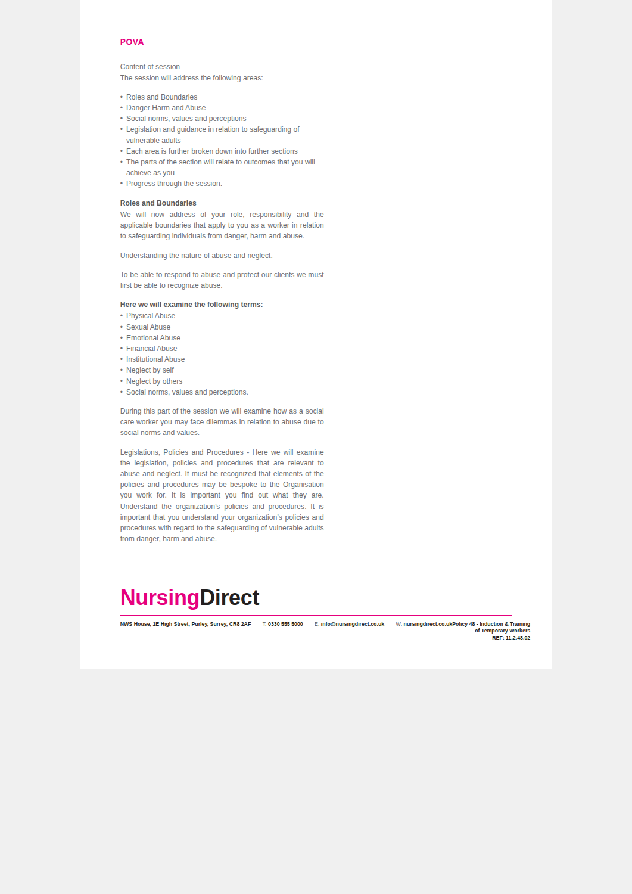POVA
Content of session
The session will address the following areas:
Roles and Boundaries
Danger Harm and Abuse
Social norms, values and perceptions
Legislation and guidance in relation to safeguarding of vulnerable adults
Each area is further broken down into further sections
The parts of the section will relate to outcomes that you will achieve as you
Progress through the session.
Roles and Boundaries
We will now address of your role, responsibility and the applicable boundaries that apply to you as a worker in relation to safeguarding individuals from danger, harm and abuse.
Understanding the nature of abuse and neglect.
To be able to respond to abuse and protect our clients we must first be able to recognize abuse.
Here we will examine the following terms:
Physical Abuse
Sexual Abuse
Emotional Abuse
Financial Abuse
Institutional Abuse
Neglect by self
Neglect by others
Social norms, values and perceptions.
During this part of the session we will examine how as a social care worker you may face dilemmas in relation to abuse due to social norms and values.
Legislations, Policies and Procedures - Here we will examine the legislation, policies and procedures that are relevant to abuse and neglect. It must be recognized that elements of the policies and procedures may be bespoke to the Organisation you work for. It is important you find out what they are. Understand the organization’s policies and procedures. It is important that you understand your organization’s policies and procedures with regard to the safeguarding of vulnerable adults from danger, harm and abuse.
Nursing Direct
NWS House, 1E High Street, Purley, Surrey, CR8 2AF T: 0330 555 5000 E: info@nursingdirect.co.uk W: nursingdirect.co.uk
Policy 48 - Induction & Training
of Temporary Workers
REF: 11.2.48.02